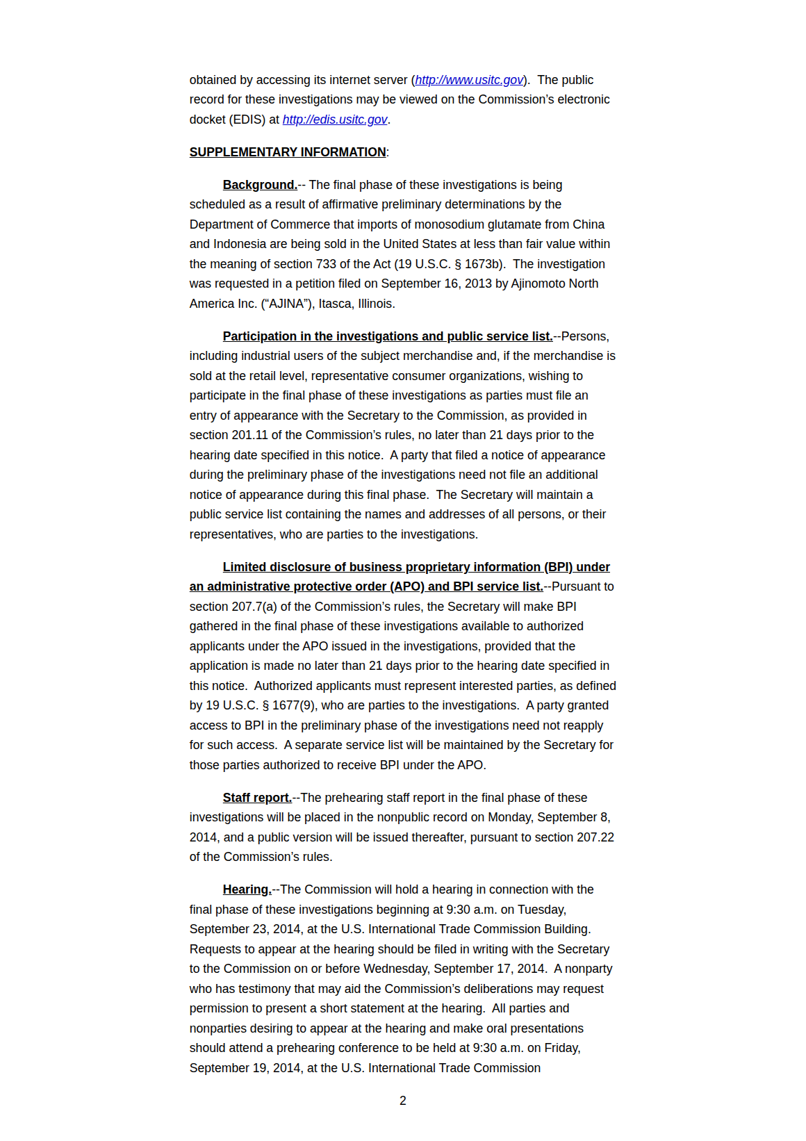obtained by accessing its internet server (http://www.usitc.gov). The public record for these investigations may be viewed on the Commission’s electronic docket (EDIS) at http://edis.usitc.gov.
SUPPLEMENTARY INFORMATION:
Background.-- The final phase of these investigations is being scheduled as a result of affirmative preliminary determinations by the Department of Commerce that imports of monosodium glutamate from China and Indonesia are being sold in the United States at less than fair value within the meaning of section 733 of the Act (19 U.S.C. § 1673b). The investigation was requested in a petition filed on September 16, 2013 by Ajinomoto North America Inc. (“AJINA”), Itasca, Illinois.
Participation in the investigations and public service list.--Persons, including industrial users of the subject merchandise and, if the merchandise is sold at the retail level, representative consumer organizations, wishing to participate in the final phase of these investigations as parties must file an entry of appearance with the Secretary to the Commission, as provided in section 201.11 of the Commission’s rules, no later than 21 days prior to the hearing date specified in this notice. A party that filed a notice of appearance during the preliminary phase of the investigations need not file an additional notice of appearance during this final phase. The Secretary will maintain a public service list containing the names and addresses of all persons, or their representatives, who are parties to the investigations.
Limited disclosure of business proprietary information (BPI) under an administrative protective order (APO) and BPI service list.--Pursuant to section 207.7(a) of the Commission’s rules, the Secretary will make BPI gathered in the final phase of these investigations available to authorized applicants under the APO issued in the investigations, provided that the application is made no later than 21 days prior to the hearing date specified in this notice. Authorized applicants must represent interested parties, as defined by 19 U.S.C. § 1677(9), who are parties to the investigations. A party granted access to BPI in the preliminary phase of the investigations need not reapply for such access. A separate service list will be maintained by the Secretary for those parties authorized to receive BPI under the APO.
Staff report.--The prehearing staff report in the final phase of these investigations will be placed in the nonpublic record on Monday, September 8, 2014, and a public version will be issued thereafter, pursuant to section 207.22 of the Commission’s rules.
Hearing.--The Commission will hold a hearing in connection with the final phase of these investigations beginning at 9:30 a.m. on Tuesday, September 23, 2014, at the U.S. International Trade Commission Building. Requests to appear at the hearing should be filed in writing with the Secretary to the Commission on or before Wednesday, September 17, 2014. A nonparty who has testimony that may aid the Commission’s deliberations may request permission to present a short statement at the hearing. All parties and nonparties desiring to appear at the hearing and make oral presentations should attend a prehearing conference to be held at 9:30 a.m. on Friday, September 19, 2014, at the U.S. International Trade Commission
2